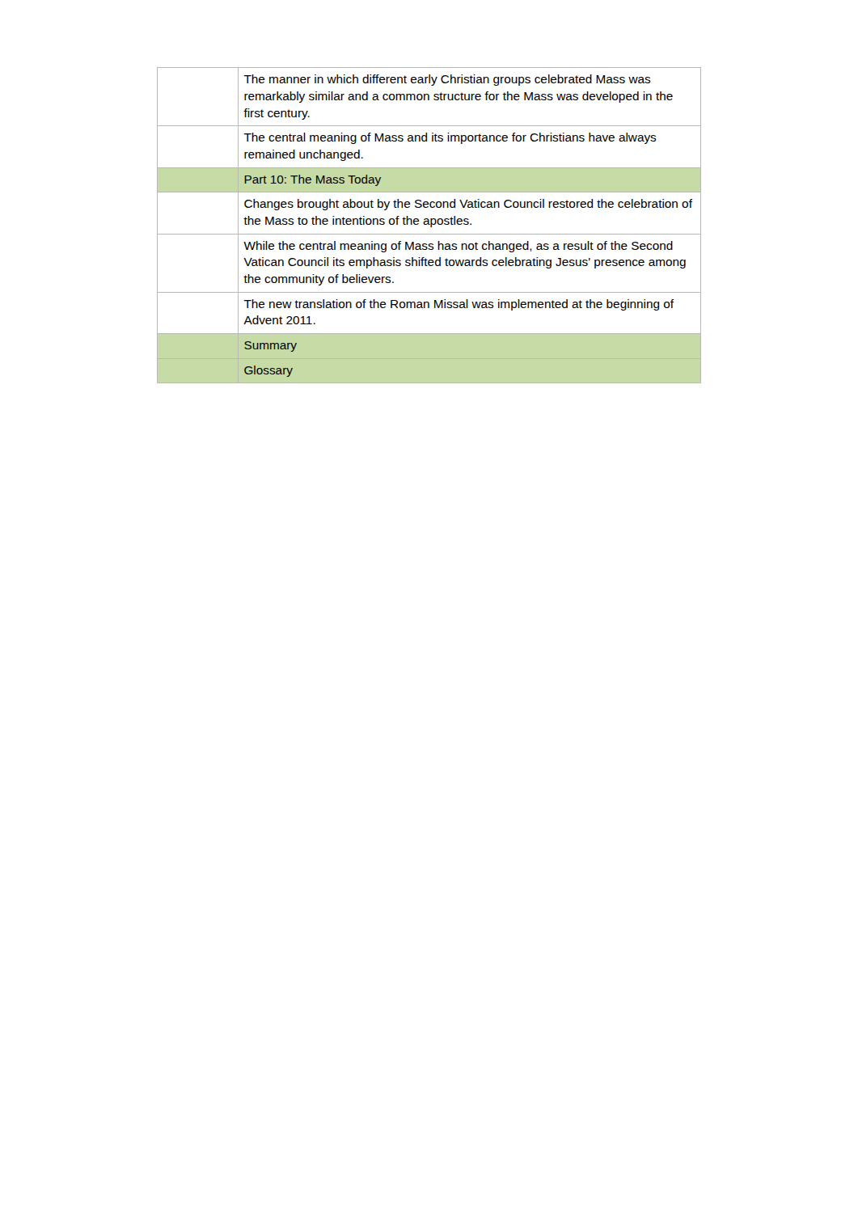| | The manner in which different early Christian groups celebrated Mass was remarkably similar and a common structure for the Mass was developed in the first century. |
| | The central meaning of Mass and its importance for Christians have always remained unchanged. |
| | Part 10: The Mass Today |
| | Changes brought about by the Second Vatican Council restored the celebration of the Mass to the intentions of the apostles. |
| | While the central meaning of Mass has not changed, as a result of the Second Vatican Council its emphasis shifted towards celebrating Jesus' presence among the community of believers. |
| | The new translation of the Roman Missal was implemented at the beginning of Advent 2011. |
| | Summary |
| | Glossary |